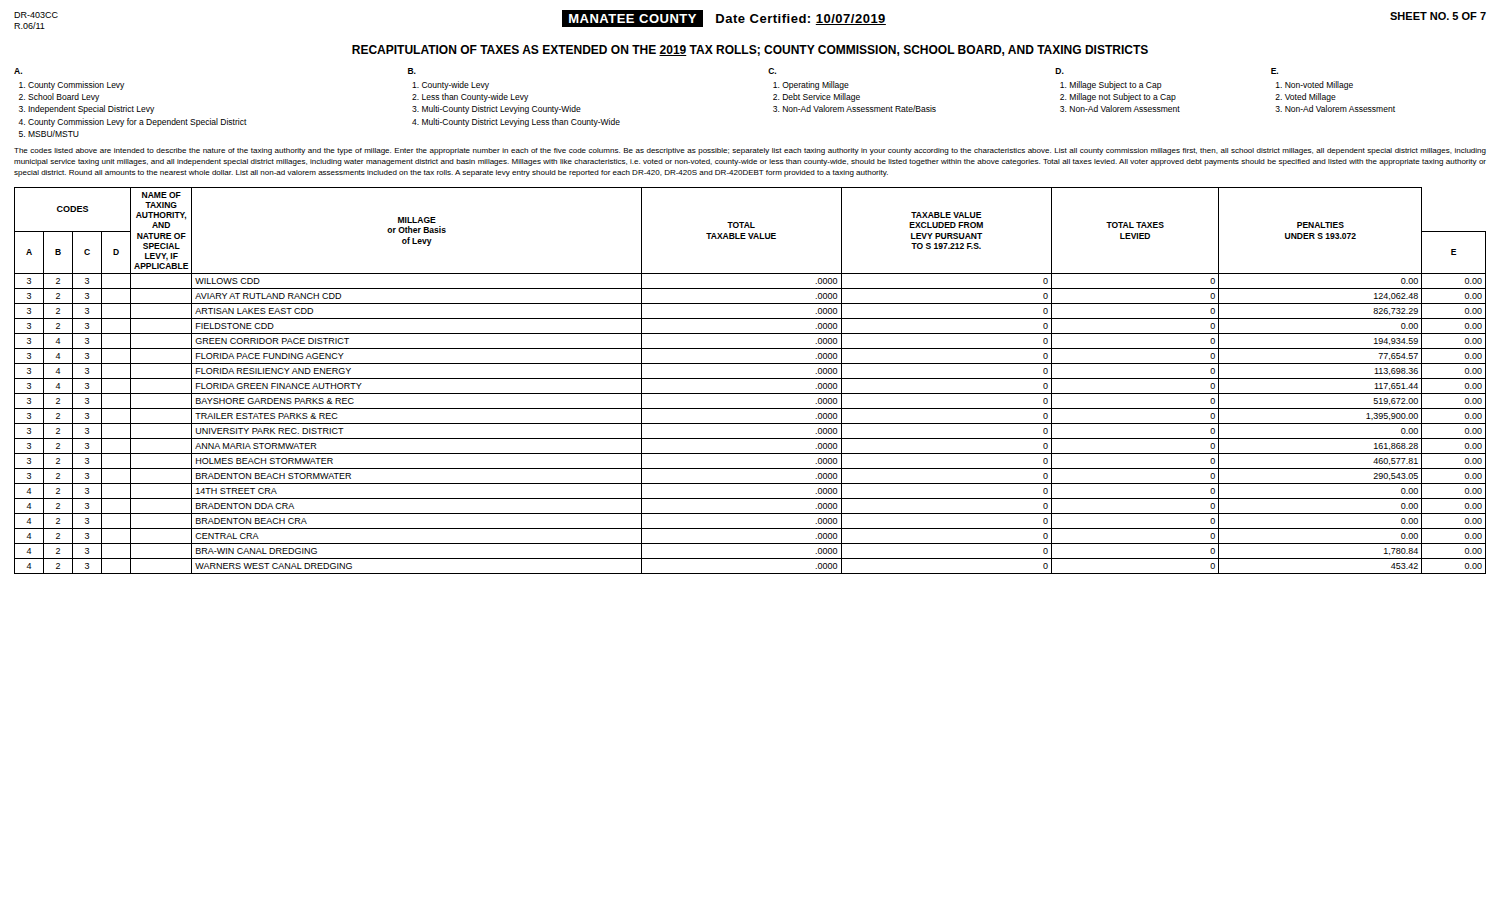DR-403CC
R.06/11
MANATEE COUNTY Date Certified: 10/07/2019
SHEET NO. 5 OF 7
RECAPITULATION OF TAXES AS EXTENDED ON THE 2019 TAX ROLLS; COUNTY COMMISSION, SCHOOL BOARD, AND TAXING DISTRICTS
| A. | B. | C. | D. | E. |
| County Commission Levy School Board Levy Independent Special District Levy County Commission Levy for a Dependent Special District MSBU/MSTU | County-wide Levy Less than County-wide Levy Multi-County District Levying County-Wide Multi-County District Levying Less than County-Wide | Operating Millage Debt Service Millage Non-Ad Valorem Assessment Rate/Basis | Millage Subject to a Cap Millage not Subject to a Cap Non-Ad Valorem Assessment | Non-voted Millage Voted Millage Non-Ad Valorem Assessment |
The codes listed above are intended to describe the nature of the taxing authority and the type of millage. Enter the appropriate number in each of the five code columns. Be as descriptive as possible; separately list each taxing authority in your county according to the characteristics above. List all county commission millages first, then, all school district millages, all dependent special district millages, including municipal service taxing unit millages, and all independent special district millages, including water management district and basin millages. Millages with like characteristics, i.e. voted or non-voted, county-wide or less than county-wide, should be listed together within the above categories. Total all taxes levied. All voter approved debt payments should be specified and listed with the appropriate taxing authority or special district. Round all amounts to the nearest whole dollar. List all non-ad valorem assessments included on the tax rolls. A separate levy entry should be reported for each DR-420, DR-420S and DR-420DEBT form provided to a taxing authority.
| CODES | NAME OF TAXING AUTHORITY, AND NATURE OF SPECIAL LEVY, IF APPLICABLE | MILLAGE or Other Basis of Levy | TOTAL TAXABLE VALUE | TAXABLE VALUE EXCLUDED FROM LEVY PURSUANT TO S 197.212 F.S. | TOTAL TAXES LEVIED | PENALTIES UNDER S 193.072 |
| --- | --- | --- | --- | --- | --- | --- |
| A | B | C | D | E |
| 3 | 2 | 3 | | | WILLOWS CDD | .0000 | 0 | 0 | 0.00 | 0.00 |
| 3 | 2 | 3 | | | AVIARY AT RUTLAND RANCH CDD | .0000 | 0 | 0 | 124,062.48 | 0.00 |
| 3 | 2 | 3 | | | ARTISAN LAKES EAST CDD | .0000 | 0 | 0 | 826,732.29 | 0.00 |
| 3 | 2 | 3 | | | FIELDSTONE CDD | .0000 | 0 | 0 | 0.00 | 0.00 |
| 3 | 4 | 3 | | | GREEN CORRIDOR PACE DISTRICT | .0000 | 0 | 0 | 194,934.59 | 0.00 |
| 3 | 4 | 3 | | | FLORIDA PACE FUNDING AGENCY | .0000 | 0 | 0 | 77,654.57 | 0.00 |
| 3 | 4 | 3 | | | FLORIDA RESILIENCY AND ENERGY | .0000 | 0 | 0 | 113,698.36 | 0.00 |
| 3 | 4 | 3 | | | FLORIDA GREEN FINANCE AUTHORTY | .0000 | 0 | 0 | 117,651.44 | 0.00 |
| 3 | 2 | 3 | | | BAYSHORE GARDENS PARKS & REC | .0000 | 0 | 0 | 519,672.00 | 0.00 |
| 3 | 2 | 3 | | | TRAILER ESTATES PARKS & REC | .0000 | 0 | 0 | 1,395,900.00 | 0.00 |
| 3 | 2 | 3 | | | UNIVERSITY PARK REC. DISTRICT | .0000 | 0 | 0 | 0.00 | 0.00 |
| 3 | 2 | 3 | | | ANNA MARIA STORMWATER | .0000 | 0 | 0 | 161,868.28 | 0.00 |
| 3 | 2 | 3 | | | HOLMES BEACH STORMWATER | .0000 | 0 | 0 | 460,577.81 | 0.00 |
| 3 | 2 | 3 | | | BRADENTON BEACH STORMWATER | .0000 | 0 | 0 | 290,543.05 | 0.00 |
| 4 | 2 | 3 | | | 14TH STREET CRA | .0000 | 0 | 0 | 0.00 | 0.00 |
| 4 | 2 | 3 | | | BRADENTON DDA CRA | .0000 | 0 | 0 | 0.00 | 0.00 |
| 4 | 2 | 3 | | | BRADENTON BEACH CRA | .0000 | 0 | 0 | 0.00 | 0.00 |
| 4 | 2 | 3 | | | CENTRAL CRA | .0000 | 0 | 0 | 0.00 | 0.00 |
| 4 | 2 | 3 | | | BRA-WIN CANAL DREDGING | .0000 | 0 | 0 | 1,780.84 | 0.00 |
| 4 | 2 | 3 | | | WARNERS WEST CANAL DREDGING | .0000 | 0 | 0 | 453.42 | 0.00 |